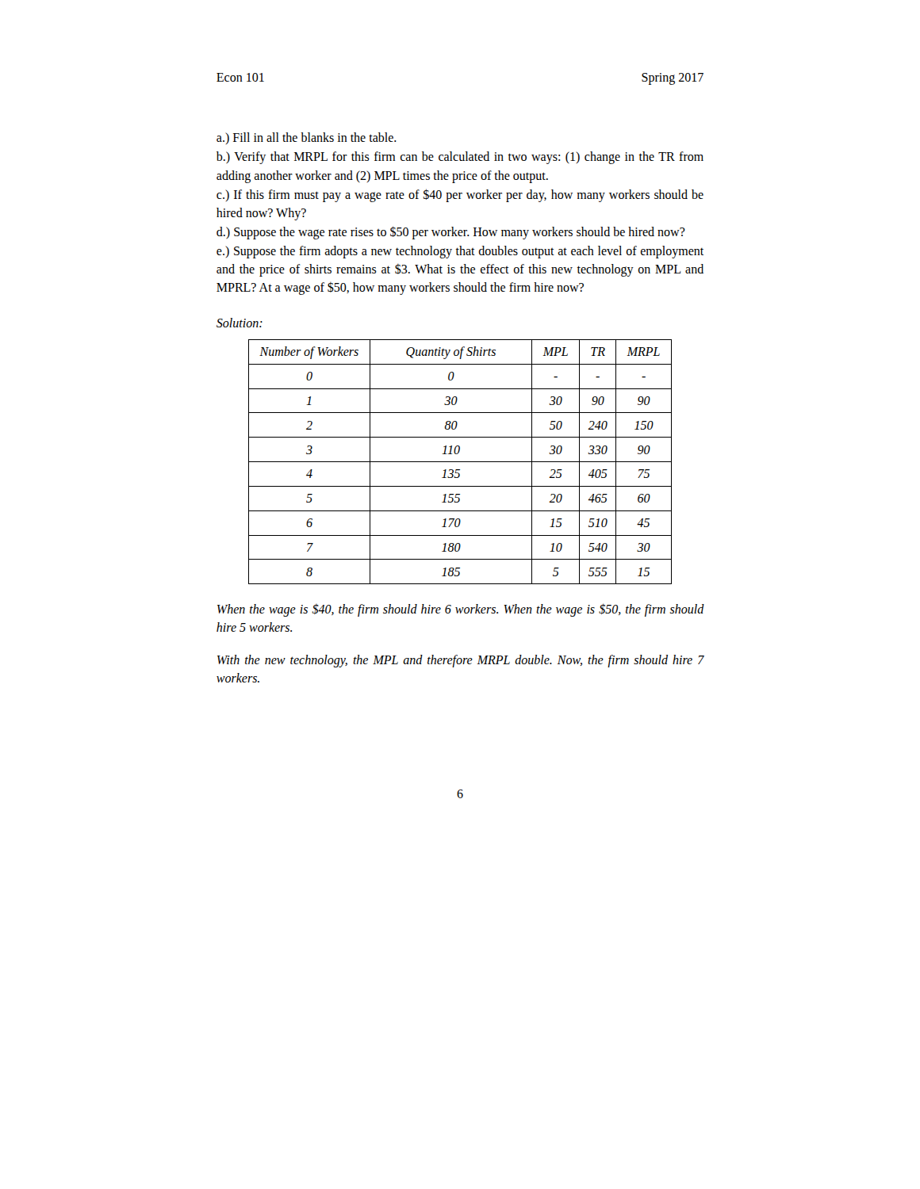Econ 101
Spring 2017
a.) Fill in all the blanks in the table.
b.) Verify that MRPL for this firm can be calculated in two ways: (1) change in the TR from adding another worker and (2) MPL times the price of the output.
c.) If this firm must pay a wage rate of $40 per worker per day, how many workers should be hired now? Why?
d.) Suppose the wage rate rises to $50 per worker. How many workers should be hired now?
e.) Suppose the firm adopts a new technology that doubles output at each level of employment and the price of shirts remains at $3. What is the effect of this new technology on MPL and MPRL? At a wage of $50, how many workers should the firm hire now?
Solution:
| Number of Workers | Quantity of Shirts | MPL | TR | MRPL |
| --- | --- | --- | --- | --- |
| 0 | 0 | - | - | - |
| 1 | 30 | 30 | 90 | 90 |
| 2 | 80 | 50 | 240 | 150 |
| 3 | 110 | 30 | 330 | 90 |
| 4 | 135 | 25 | 405 | 75 |
| 5 | 155 | 20 | 465 | 60 |
| 6 | 170 | 15 | 510 | 45 |
| 7 | 180 | 10 | 540 | 30 |
| 8 | 185 | 5 | 555 | 15 |
When the wage is $40, the firm should hire 6 workers. When the wage is $50, the firm should hire 5 workers.
With the new technology, the MPL and therefore MRPL double. Now, the firm should hire 7 workers.
6